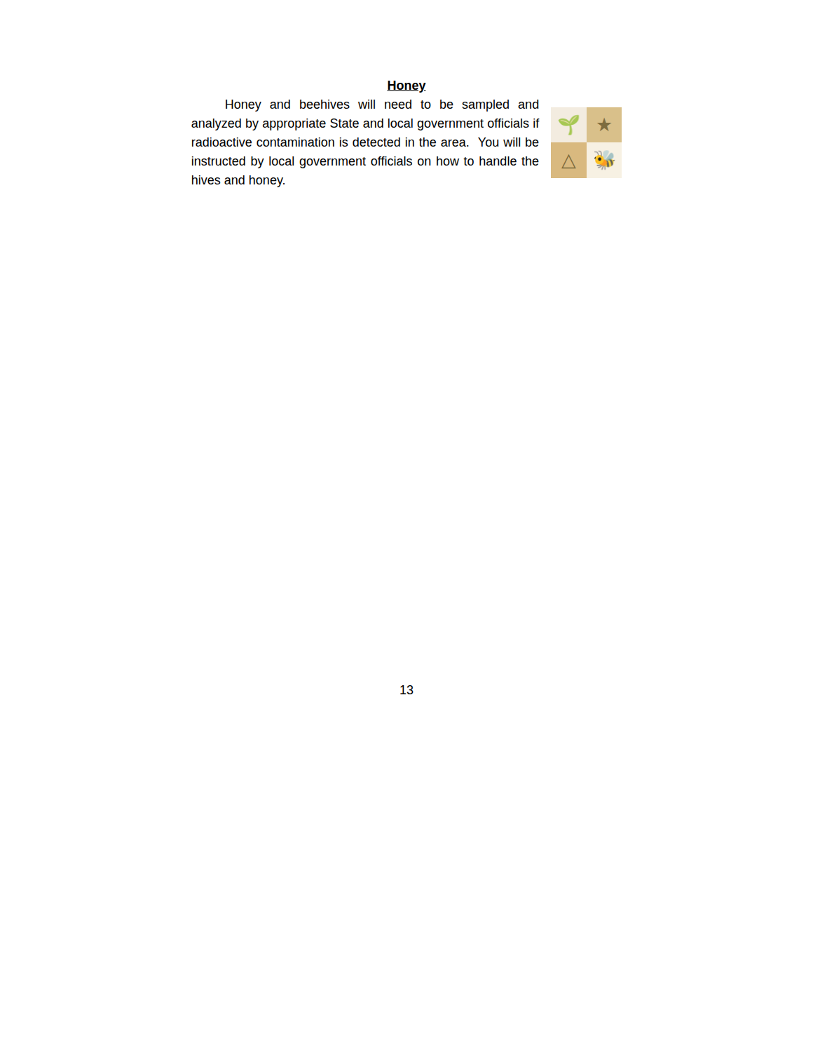Honey
🌱
★
△
🐝
Honey and beehives will need to be sampled and analyzed by appropriate State and local government officials if radioactive contamination is detected in the area. You will be instructed by local government officials on how to handle the hives and honey.
13